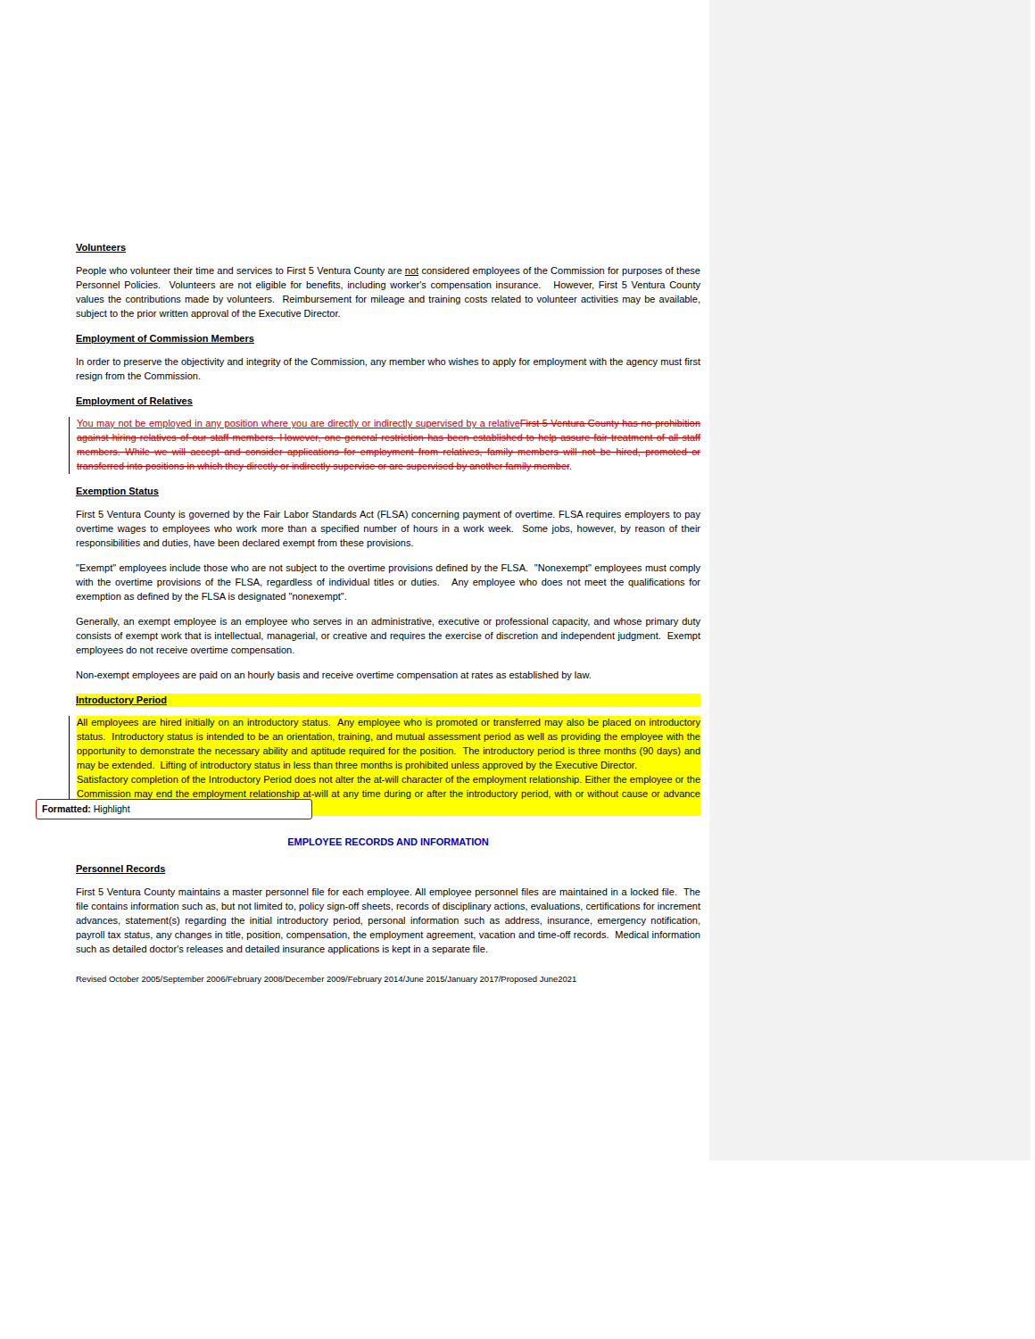Formatted: Highlight
Volunteers
People who volunteer their time and services to First 5 Ventura County are not considered employees of the Commission for purposes of these Personnel Policies. Volunteers are not eligible for benefits, including worker's compensation insurance. However, First 5 Ventura County values the contributions made by volunteers. Reimbursement for mileage and training costs related to volunteer activities may be available, subject to the prior written approval of the Executive Director.
Employment of Commission Members
In order to preserve the objectivity and integrity of the Commission, any member who wishes to apply for employment with the agency must first resign from the Commission.
Employment of Relatives
You may not be employed in any position where you are directly or indirectly supervised by a relative First 5 Ventura County has no prohibition against hiring relatives of our staff members. However, one general restriction has been established to help assure fair treatment of all staff members. While we will accept and consider applications for employment from relatives, family members will not be hired, promoted or transferred into positions in which they directly or indirectly supervise or are supervised by another family member.
Exemption Status
First 5 Ventura County is governed by the Fair Labor Standards Act (FLSA) concerning payment of overtime. FLSA requires employers to pay overtime wages to employees who work more than a specified number of hours in a work week. Some jobs, however, by reason of their responsibilities and duties, have been declared exempt from these provisions.
"Exempt" employees include those who are not subject to the overtime provisions defined by the FLSA. "Nonexempt" employees must comply with the overtime provisions of the FLSA, regardless of individual titles or duties. Any employee who does not meet the qualifications for exemption as defined by the FLSA is designated "nonexempt".
Generally, an exempt employee is an employee who serves in an administrative, executive or professional capacity, and whose primary duty consists of exempt work that is intellectual, managerial, or creative and requires the exercise of discretion and independent judgment. Exempt employees do not receive overtime compensation.
Non-exempt employees are paid on an hourly basis and receive overtime compensation at rates as established by law.
Introductory Period
All employees are hired initially on an introductory status. Any employee who is promoted or transferred may also be placed on introductory status. Introductory status is intended to be an orientation, training, and mutual assessment period as well as providing the employee with the opportunity to demonstrate the necessary ability and aptitude required for the position. The introductory period is three months (90 days) and may be extended. Lifting of introductory status in less than three months is prohibited unless approved by the Executive Director.
Satisfactory completion of the Introductory Period does not alter the at-will character of the employment relationship. Either the employee or the Commission may end the employment relationship at-will at any time during or after the introductory period, with or without cause or advance notice.
EMPLOYEE RECORDS AND INFORMATION
Personnel Records
First 5 Ventura County maintains a master personnel file for each employee. All employee personnel files are maintained in a locked file. The file contains information such as, but not limited to, policy sign-off sheets, records of disciplinary actions, evaluations, certifications for increment advances, statement(s) regarding the initial introductory period, personal information such as address, insurance, emergency notification, payroll tax status, any changes in title, position, compensation, the employment agreement, vacation and time-off records. Medical information such as detailed doctor's releases and detailed insurance applications is kept in a separate file.
Revised October 2005/September 2006/February 2008/December 2009/February 2014/June 2015/January 2017/Proposed June2021